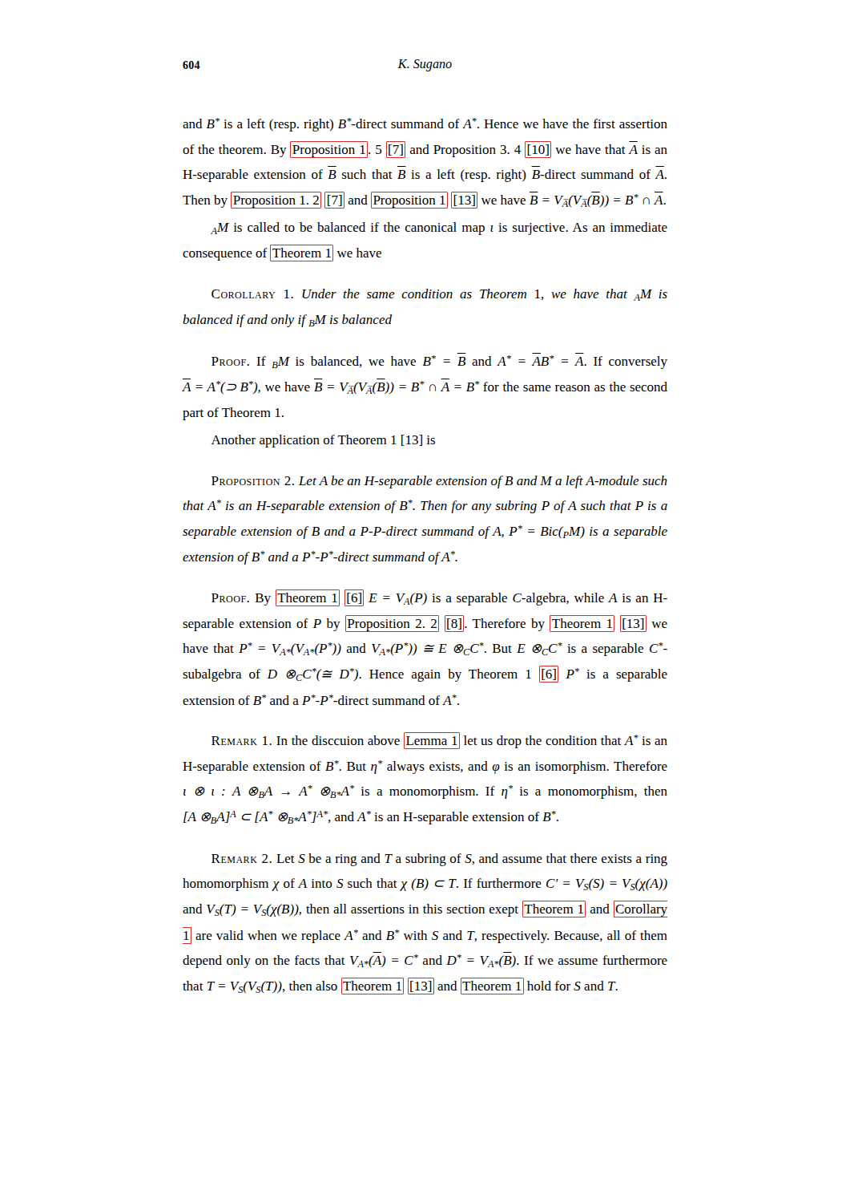604 K. Sugano
and B* is a left (resp. right) B*-direct summand of A*. Hence we have the first assertion of the theorem. By Proposition 1. 5 [7] and Proposition 3. 4 [10] we have that A is an H-separable extension of B such that B is a left (resp. right) B-direct summand of A. Then by Proposition 1. 2 [7] and Proposition 1 [13] we have B = VA̅(VA̅(B)) = B* ∩ A.
AM is called to be balanced if the canonical map ι is surjective. As an immediate consequence of Theorem 1 we have
Corollary 1. Under the same condition as Theorem 1, we have that AM is balanced if and only if BM is balanced
Proof. If BM is balanced, we have B* = B and A* = AB* = A. If conversely A = A*(⊃ B*), we have B = VA̅(VA̅(B)) = B* ∩ A = B* for the same reason as the second part of Theorem 1.
Another application of Theorem 1 [13] is
Proposition 2. Let A be an H-separable extension of B and M a left A-module such that A* is an H-separable extension of B*. Then for any subring P of A such that P is a separable extension of B and a P-P-direct summand of A, P* = Bic(PM) is a separable extension of B* and a P*-P*-direct summand of A*.
Proof. By Theorem 1 [6] E = VA(P) is a separable C-algebra, while A is an H-separable extension of P by Proposition 2. 2 [8]. Therefore by Theorem 1 [13] we have that P* = VA*(VA*(P*)) and VA*(P*)) ≅ E ⊗CC*. But E ⊗CC* is a separable C*-subalgebra of D ⊗CC*(≅ D*). Hence again by Theorem 1 [6] P* is a separable extension of B* and a P*-P*-direct summand of A*.
Remark 1. In the disccuion above Lemma 1 let us drop the condition that A* is an H-separable extension of B*. But η* always exists, and φ is an isomorphism. Therefore ι ⊗ ι : A ⊗BA → A* ⊗B*A* is a monomorphism. If η* is a monomorphism, then [A ⊗BA]A ⊂ [A* ⊗B*A*]A*, and A* is an H-separable extension of B*.
Remark 2. Let S be a ring and T a subring of S, and assume that there exists a ring homomorphism χ of A into S such that χ (B) ⊂ T. If furthermore C′ = VS(S) = VS(χ(A)) and VS(T) = VS(χ(B)), then all assertions in this section exept Theorem 1 and Corollary 1 are valid when we replace A* and B* with S and T, respectively. Because, all of them depend only on the facts that VA*(A) = C* and D* = VA*(B). If we assume furthermore that T = VS(VS(T)), then also Theorem 1 [13] and Theorem 1 hold for S and T.